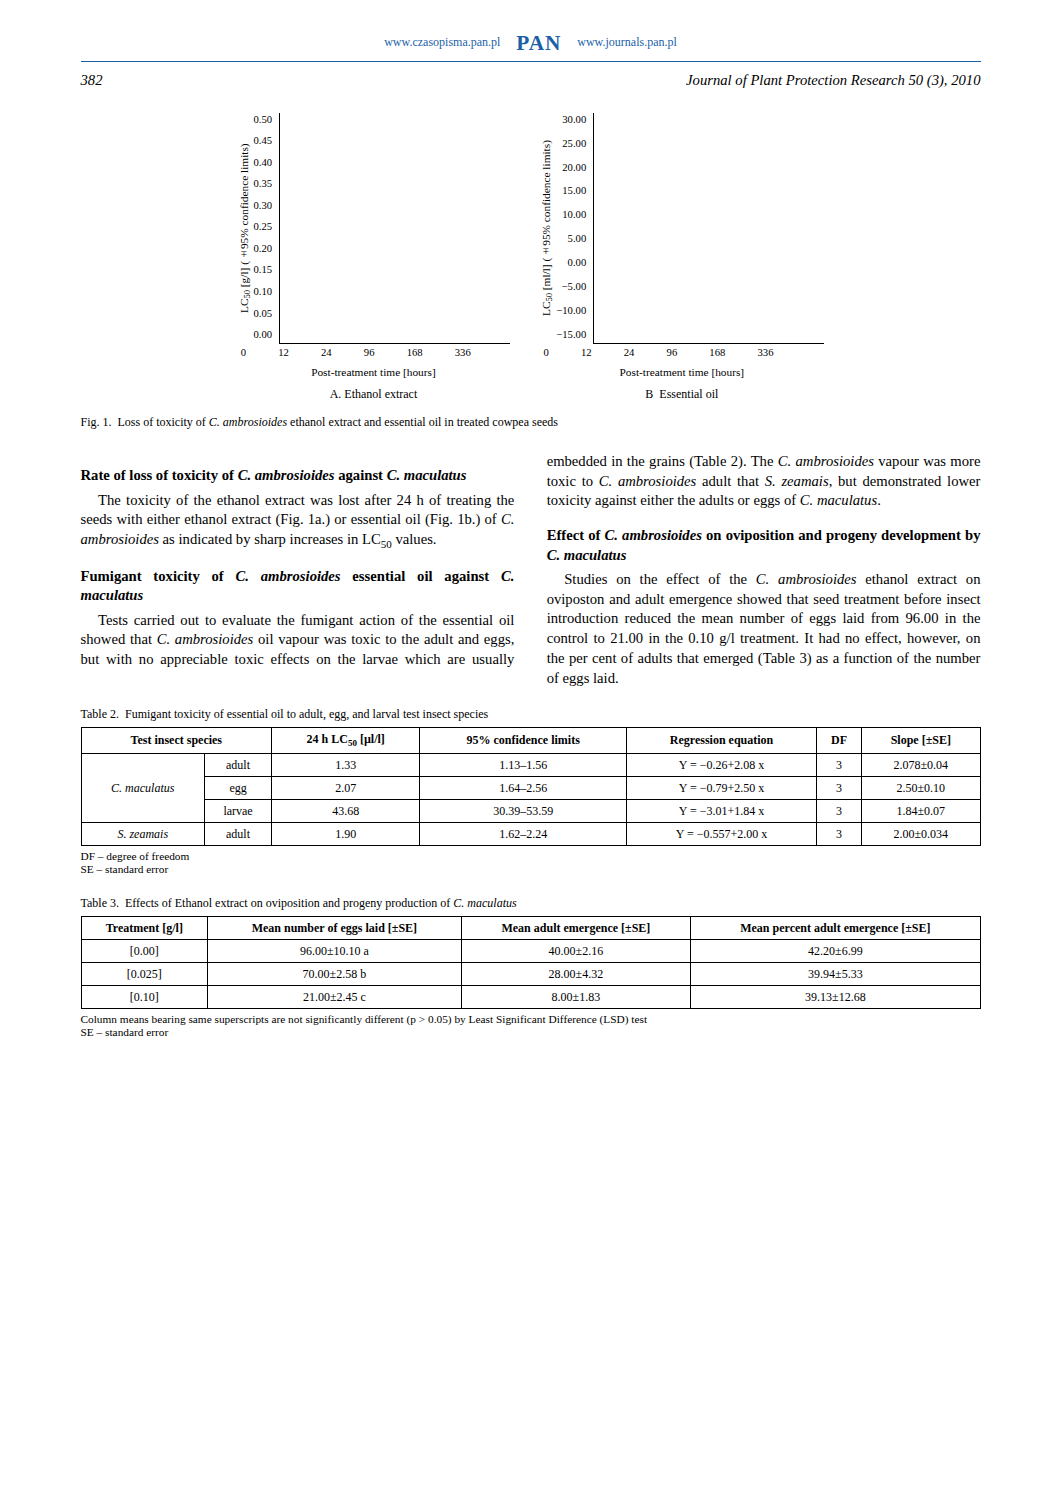www.czasopisma.pan.pl PAN www.journals.pan.pl
382 Journal of Plant Protection Research 50 (3), 2010
LC50 [g/l] (±95% confidence limits)
0.50
0.45
0.40
0.35
0.30
0.25
0.20
0.15
0.10
0.05
0.00
0122496168336
Post-treatment time [hours]
A. Ethanol extract
LC50 [ml/l] (±95% confidence limits)
30.00
25.00
20.00
15.00
10.00
5.00
0.00
−5.00
−10.00
−15.00
0122496168336
Post-treatment time [hours]
B Essential oil
Fig. 1. Loss of toxicity of C. ambrosioides ethanol extract and essential oil in treated cowpea seeds
Rate of loss of toxicity of C. ambrosioides against C. maculatus
The toxicity of the ethanol extract was lost after 24 h of treating the seeds with either ethanol extract (Fig. 1a.) or essential oil (Fig. 1b.) of C. ambrosioides as indicated by sharp increases in LC50 values.
Fumigant toxicity of C. ambrosioides essential oil against C. maculatus
Tests carried out to evaluate the fumigant action of the essential oil showed that C. ambrosioides oil vapour was toxic to the adult and eggs, but with no appreciable toxic effects on the larvae which are usually embedded in the grains (Table 2). The C. ambrosioides vapour was more toxic to C. ambrosioides adult that S. zeamais, but demonstrated lower toxicity against either the adults or eggs of C. maculatus.
Effect of C. ambrosioides on oviposition and progeny development by C. maculatus
Studies on the effect of the C. ambrosioides ethanol extract on oviposton and adult emergence showed that seed treatment before insect introduction reduced the mean number of eggs laid from 96.00 in the control to 21.00 in the 0.10 g/l treatment. It had no effect, however, on the per cent of adults that emerged (Table 3) as a function of the number of eggs laid.
Table 2. Fumigant toxicity of essential oil to adult, egg, and larval test insect species
| Test insect species | 24 h LC 50 [µl/l] | 95% confidence limits | Regression equation | DF | Slope [±SE] |
| --- | --- | --- | --- | --- | --- |
| C. maculatus | adult | 1.33 | 1.13–1.56 | Y = −0.26+2.08 x | 3 | 2.078±0.04 |
| egg | 2.07 | 1.64–2.56 | Y = −0.79+2.50 x | 3 | 2.50±0.10 |
| larvae | 43.68 | 30.39–53.59 | Y = −3.01+1.84 x | 3 | 1.84±0.07 |
| S. zeamais | adult | 1.90 | 1.62–2.24 | Y = −0.557+2.00 x | 3 | 2.00±0.034 |
DF – degree of freedom
SE – standard error
Table 3. Effects of Ethanol extract on oviposition and progeny production of C. maculatus
| Treatment [g/l] | Mean number of eggs laid [±SE] | Mean adult emergence [±SE] | Mean percent adult emergence [±SE] |
| --- | --- | --- | --- |
| [0.00] | 96.00±10.10 a | 40.00±2.16 | 42.20±6.99 |
| [0.025] | 70.00±2.58 b | 28.00±4.32 | 39.94±5.33 |
| [0.10] | 21.00±2.45 c | 8.00±1.83 | 39.13±12.68 |
Column means bearing same superscripts are not significantly different (p > 0.05) by Least Significant Difference (LSD) test
SE – standard error